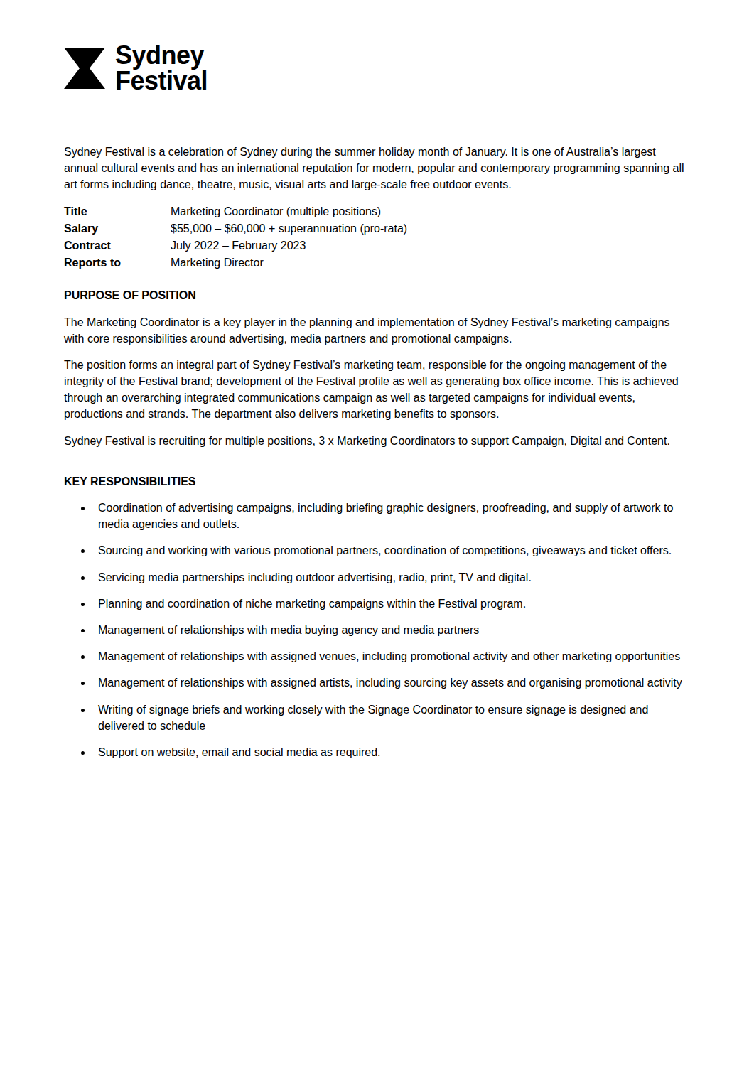Sydney
Festival
Sydney Festival is a celebration of Sydney during the summer holiday month of January. It is one of Australia’s largest annual cultural events and has an international reputation for modern, popular and contemporary programming spanning all art forms including dance, theatre, music, visual arts and large-scale free outdoor events.
| Title | Marketing Coordinator (multiple positions) |
| Salary | $55,000 – $60,000 + superannuation (pro-rata) |
| Contract | July 2022 – February 2023 |
| Reports to | Marketing Director |
PURPOSE OF POSITION
The Marketing Coordinator is a key player in the planning and implementation of Sydney Festival’s marketing campaigns with core responsibilities around advertising, media partners and promotional campaigns.
The position forms an integral part of Sydney Festival’s marketing team, responsible for the ongoing management of the integrity of the Festival brand; development of the Festival profile as well as generating box office income. This is achieved through an overarching integrated communications campaign as well as targeted campaigns for individual events, productions and strands. The department also delivers marketing benefits to sponsors.
Sydney Festival is recruiting for multiple positions, 3 x Marketing Coordinators to support Campaign, Digital and Content.
KEY RESPONSIBILITIES
Coordination of advertising campaigns, including briefing graphic designers, proofreading, and supply of artwork to media agencies and outlets.
Sourcing and working with various promotional partners, coordination of competitions, giveaways and ticket offers.
Servicing media partnerships including outdoor advertising, radio, print, TV and digital.
Planning and coordination of niche marketing campaigns within the Festival program.
Management of relationships with media buying agency and media partners
Management of relationships with assigned venues, including promotional activity and other marketing opportunities
Management of relationships with assigned artists, including sourcing key assets and organising promotional activity
Writing of signage briefs and working closely with the Signage Coordinator to ensure signage is designed and delivered to schedule
Support on website, email and social media as required.